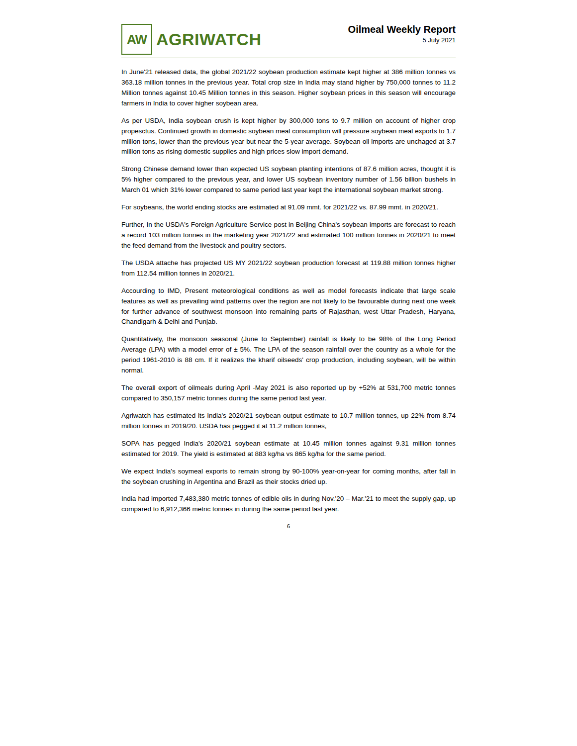AW
AGRIWATCH
Oilmeal Weekly Report
5 July 2021
In June'21 released data, the global 2021/22 soybean production estimate kept higher at 386 million tonnes vs 363.18 million tonnes in the previous year. Total crop size in India may stand higher by 750,000 tonnes to 11.2 Million tonnes against 10.45 Million tonnes in this season. Higher soybean prices in this season will encourage farmers in India to cover higher soybean area.
As per USDA, India soybean crush is kept higher by 300,000 tons to 9.7 million on account of higher crop propesctus. Continued growth in domestic soybean meal consumption will pressure soybean meal exports to 1.7 million tons, lower than the previous year but near the 5-year average. Soybean oil imports are unchaged at 3.7 million tons as rising domestic supplies and high prices slow import demand.
Strong Chinese demand lower than expected US soybean planting intentions of 87.6 million acres, thought it is 5% higher compared to the previous year, and lower US soybean inventory number of 1.56 billion bushels in March 01 which 31% lower compared to same period last year kept the international soybean market strong.
For soybeans, the world ending stocks are estimated at 91.09 mmt. for 2021/22 vs. 87.99 mmt. in 2020/21.
Further, In the USDA's Foreign Agriculture Service post in Beijing China's soybean imports are forecast to reach a record 103 million tonnes in the marketing year 2021/22 and estimated 100 million tonnes in 2020/21 to meet the feed demand from the livestock and poultry sectors.
The USDA attache has projected US MY 2021/22 soybean production forecast at 119.88 million tonnes higher from 112.54 million tonnes in 2020/21.
Accourding to IMD, Present meteorological conditions as well as model forecasts indicate that large scale features as well as prevailing wind patterns over the region are not likely to be favourable during next one week for further advance of southwest monsoon into remaining parts of Rajasthan, west Uttar Pradesh, Haryana, Chandigarh & Delhi and Punjab.
Quantitatively, the monsoon seasonal (June to September) rainfall is likely to be 98% of the Long Period Average (LPA) with a model error of ± 5%. The LPA of the season rainfall over the country as a whole for the period 1961-2010 is 88 cm. If it realizes the kharif oilseeds' crop production, including soybean, will be within normal.
The overall export of oilmeals during April -May 2021 is also reported up by +52% at 531,700 metric tonnes compared to 350,157 metric tonnes during the same period last year.
Agriwatch has estimated its India's 2020/21 soybean output estimate to 10.7 million tonnes, up 22% from 8.74 million tonnes in 2019/20. USDA has pegged it at 11.2 million tonnes,
SOPA has pegged India's 2020/21 soybean estimate at 10.45 million tonnes against 9.31 million tonnes estimated for 2019. The yield is estimated at 883 kg/ha vs 865 kg/ha for the same period.
We expect India's soymeal exports to remain strong by 90-100% year-on-year for coming months, after fall in the soybean crushing in Argentina and Brazil as their stocks dried up.
India had imported 7,483,380 metric tonnes of edible oils in during Nov.'20 – Mar.'21 to meet the supply gap, up compared to 6,912,366 metric tonnes in during the same period last year.
6